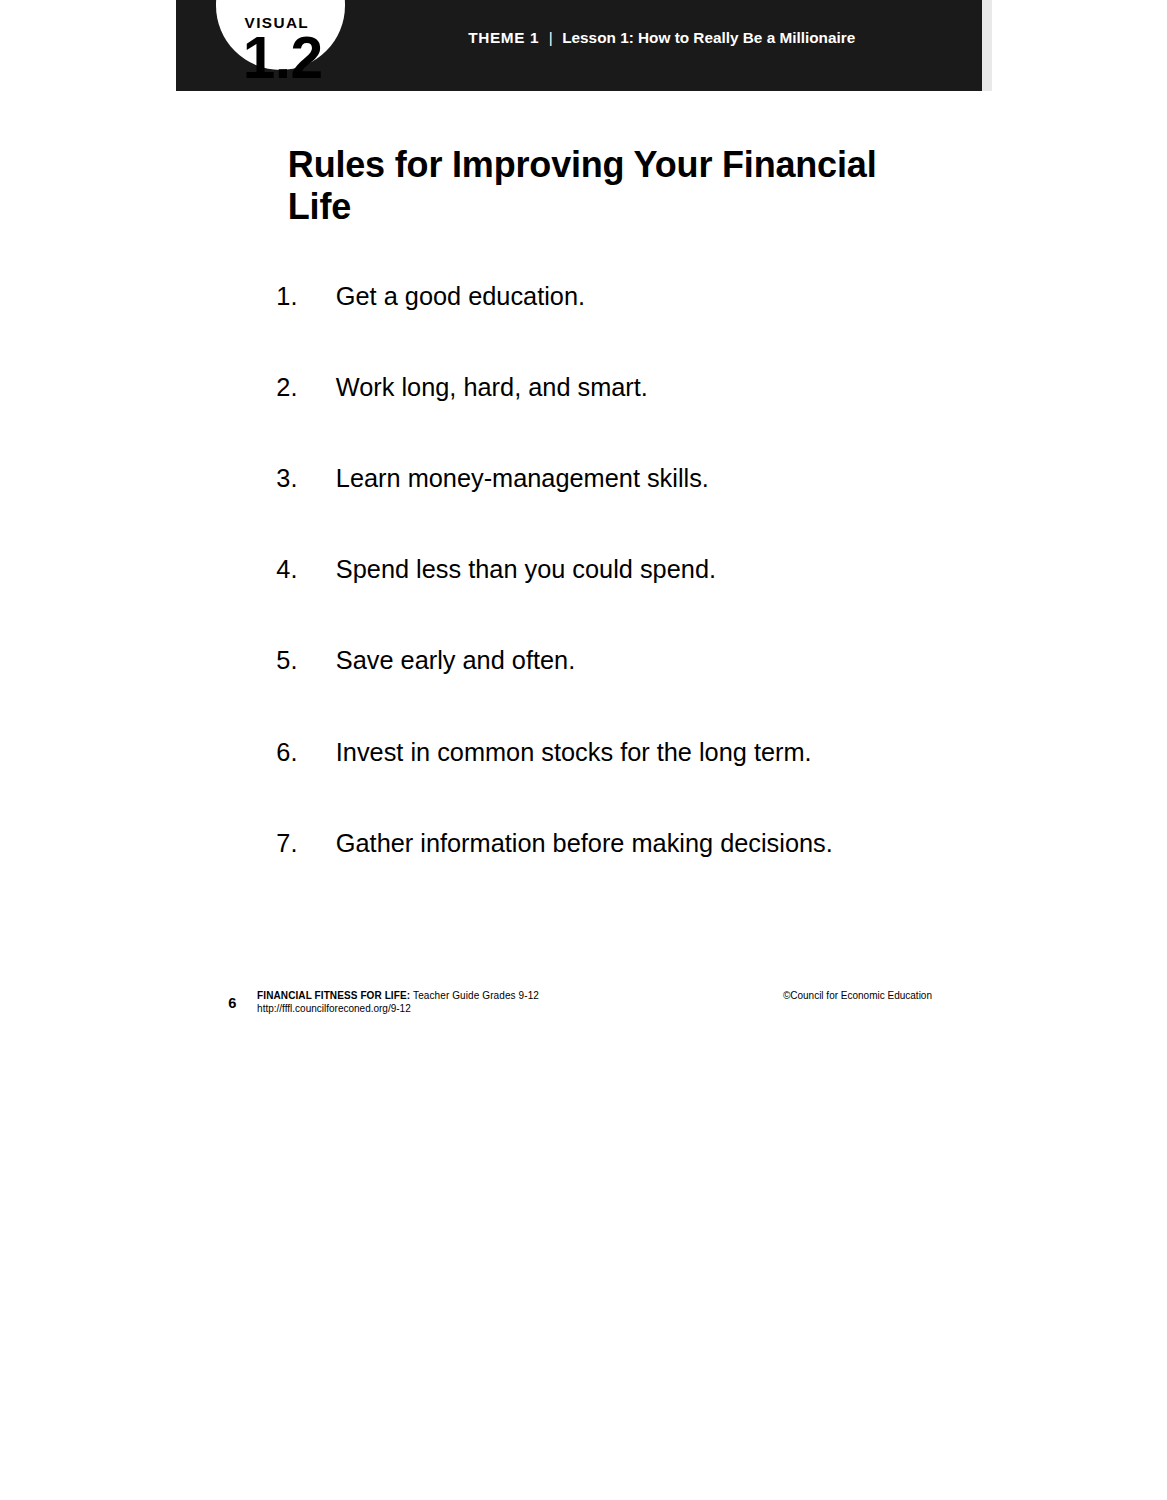VISUAL
1.2
THEME 1|Lesson 1: How to Really Be a Millionaire
Rules for Improving Your Financial Life
1. Get a good education.
2. Work long, hard, and smart.
3. Learn money-management skills.
4. Spend less than you could spend.
5. Save early and often.
6. Invest in common stocks for the long term.
7. Gather information before making decisions.
6
FINANCIAL FITNESS FOR LIFE: Teacher Guide Grades 9-12
http://fffl.councilforeconed.org/9-12
©Council for Economic Education